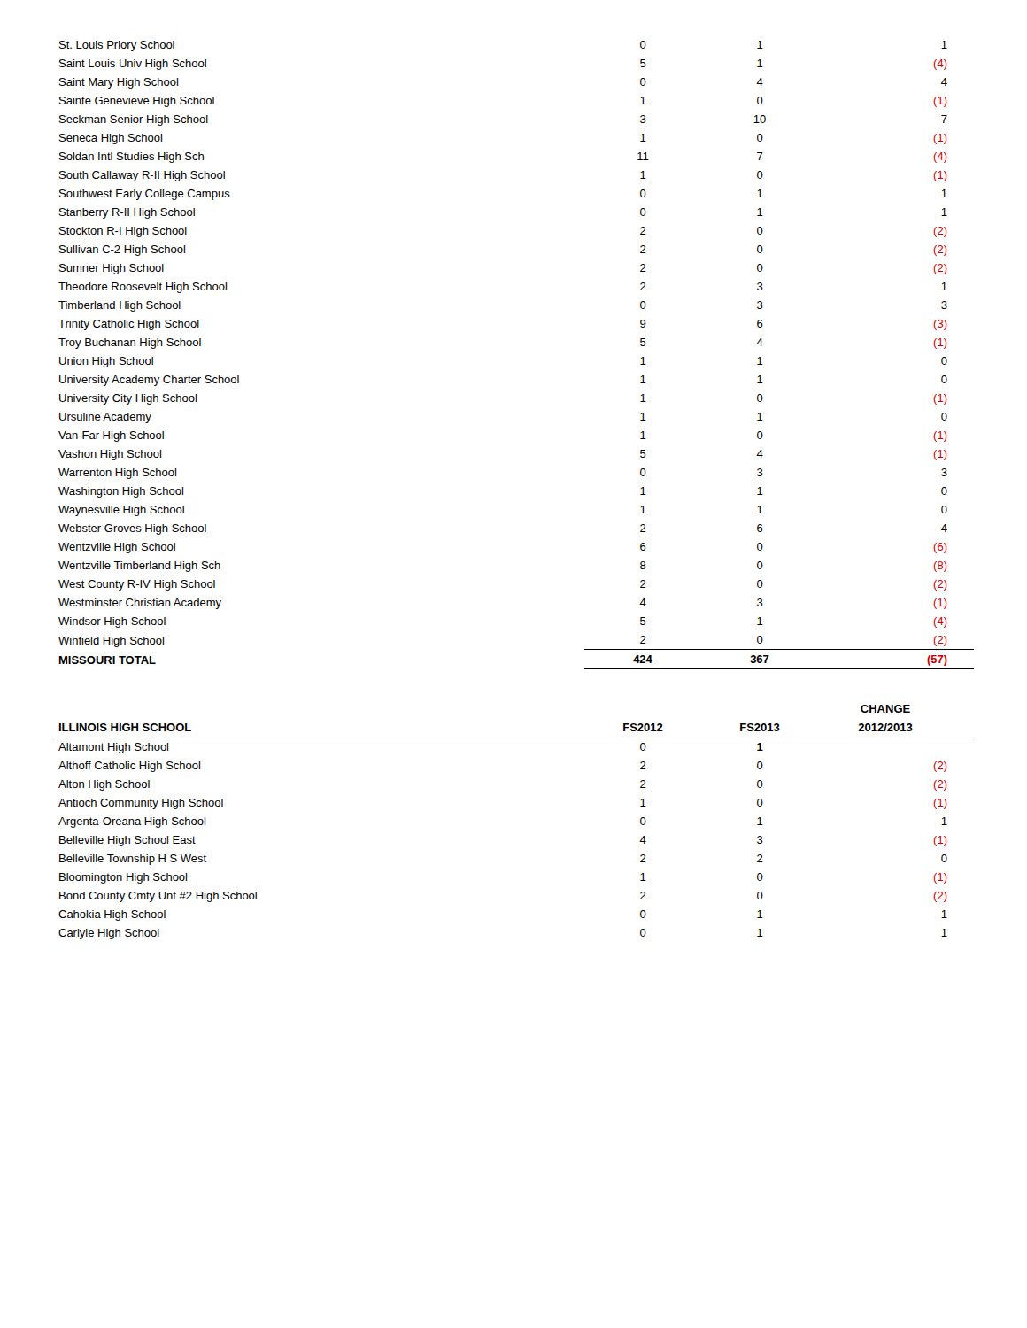| St. Louis Priory School | 0 | 1 | 1 |
| Saint Louis Univ High School | 5 | 1 | (4) |
| Saint Mary High School | 0 | 4 | 4 |
| Sainte Genevieve High School | 1 | 0 | (1) |
| Seckman Senior High School | 3 | 10 | 7 |
| Seneca High School | 1 | 0 | (1) |
| Soldan Intl Studies High Sch | 11 | 7 | (4) |
| South Callaway R-II High School | 1 | 0 | (1) |
| Southwest Early College Campus | 0 | 1 | 1 |
| Stanberry R-II High School | 0 | 1 | 1 |
| Stockton R-I High School | 2 | 0 | (2) |
| Sullivan C-2 High School | 2 | 0 | (2) |
| Sumner High School | 2 | 0 | (2) |
| Theodore Roosevelt High School | 2 | 3 | 1 |
| Timberland High School | 0 | 3 | 3 |
| Trinity Catholic High School | 9 | 6 | (3) |
| Troy Buchanan High School | 5 | 4 | (1) |
| Union High School | 1 | 1 | 0 |
| University Academy Charter School | 1 | 1 | 0 |
| University City High School | 1 | 0 | (1) |
| Ursuline Academy | 1 | 1 | 0 |
| Van-Far High School | 1 | 0 | (1) |
| Vashon High School | 5 | 4 | (1) |
| Warrenton High School | 0 | 3 | 3 |
| Washington High School | 1 | 1 | 0 |
| Waynesville High School | 1 | 1 | 0 |
| Webster Groves High School | 2 | 6 | 4 |
| Wentzville High School | 6 | 0 | (6) |
| Wentzville Timberland High Sch | 8 | 0 | (8) |
| West County R-IV High School | 2 | 0 | (2) |
| Westminster Christian Academy | 4 | 3 | (1) |
| Windsor High School | 5 | 1 | (4) |
| Winfield High School | 2 | 0 | (2) |
| MISSOURI TOTAL | 424 | 367 | (57) |
| | | | CHANGE |
| ILLINOIS HIGH SCHOOL | FS2012 | FS2013 | 2012/2013 |
| Altamont High School | 0 | 1 | |
| Althoff Catholic High School | 2 | 0 | (2) |
| Alton High School | 2 | 0 | (2) |
| Antioch Community High School | 1 | 0 | (1) |
| Argenta-Oreana High School | 0 | 1 | 1 |
| Belleville High School East | 4 | 3 | (1) |
| Belleville Township H S West | 2 | 2 | 0 |
| Bloomington High School | 1 | 0 | (1) |
| Bond County Cmty Unt #2 High School | 2 | 0 | (2) |
| Cahokia High School | 0 | 1 | 1 |
| Carlyle High School | 0 | 1 | 1 |